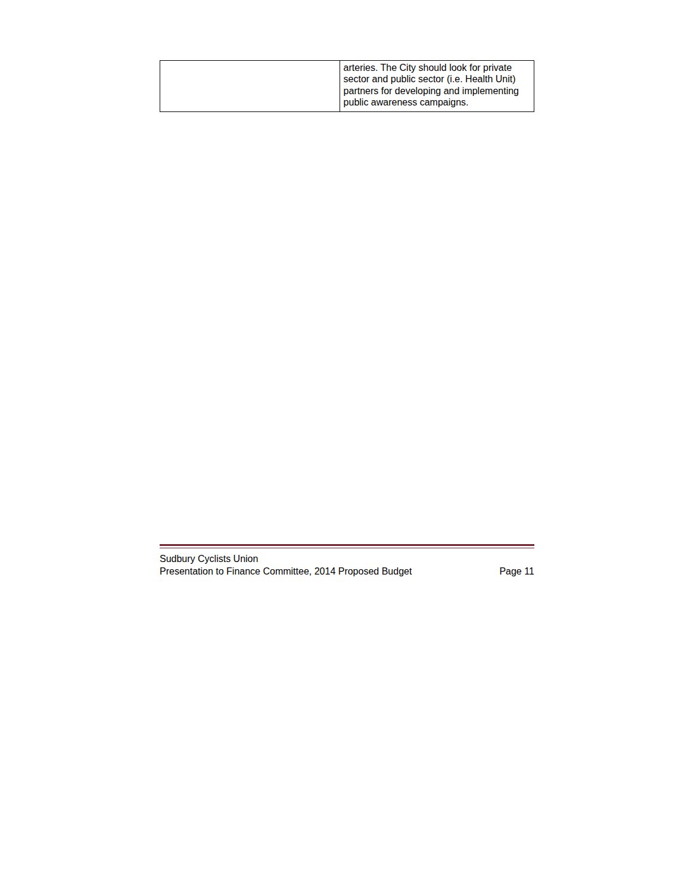| | arteries. The City should look for private sector and public sector (i.e. Health Unit) partners for developing and implementing public awareness campaigns. |
Sudbury Cyclists Union
Presentation to Finance Committee, 2014 Proposed Budget Page 11